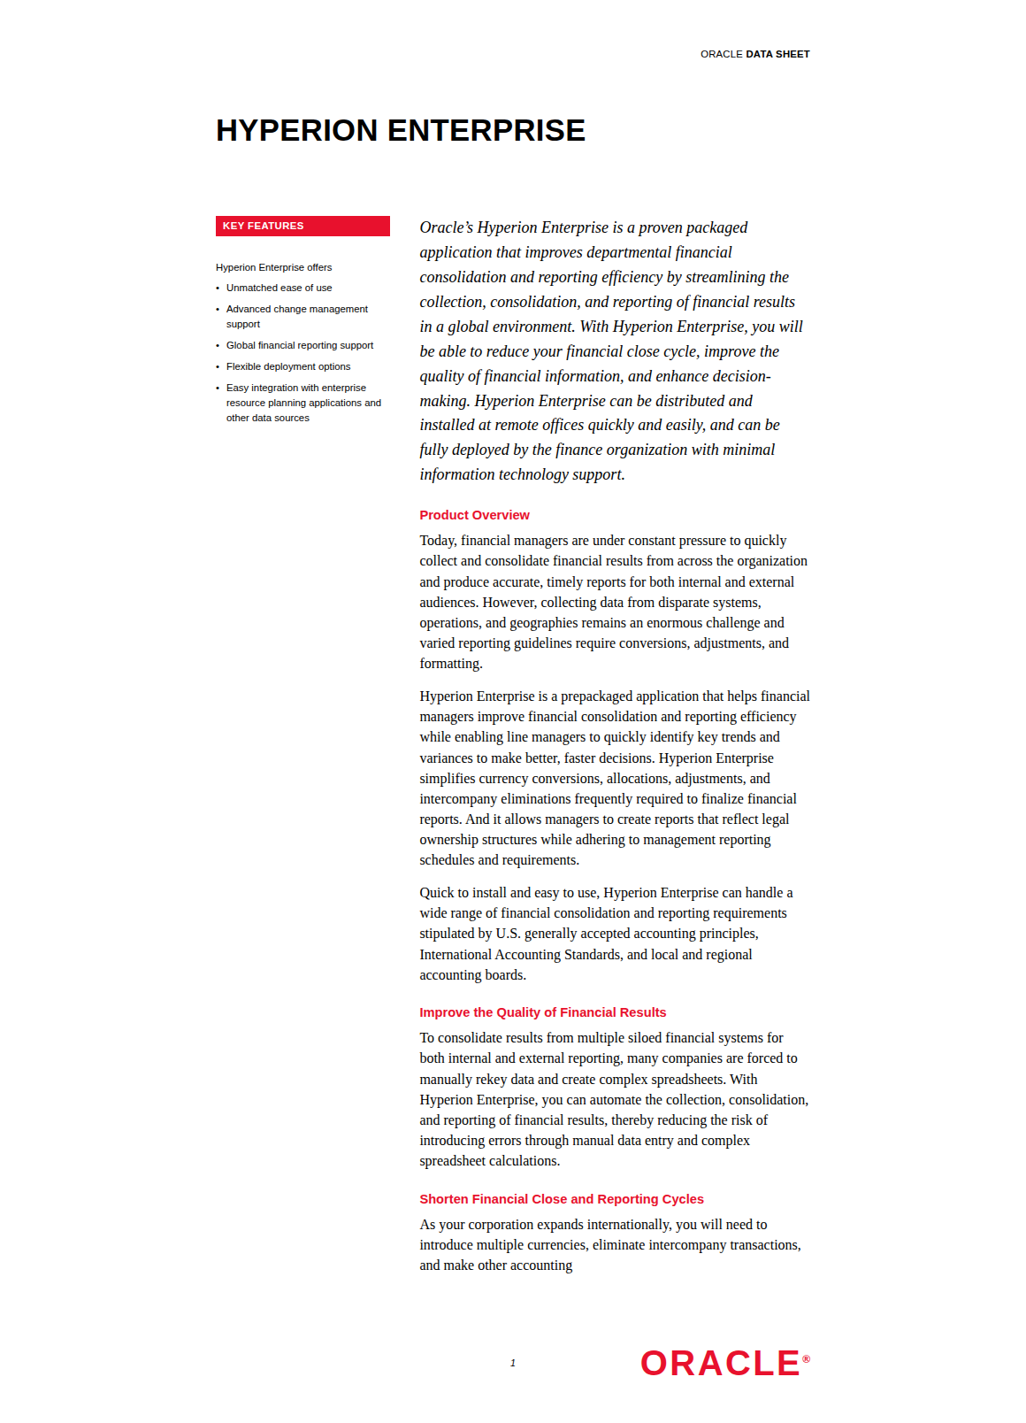ORACLE DATA SHEET
HYPERION ENTERPRISE
KEY FEATURES
Hyperion Enterprise offers
Unmatched ease of use
Advanced change management support
Global financial reporting support
Flexible deployment options
Easy integration with enterprise resource planning applications and other data sources
Oracle’s Hyperion Enterprise is a proven packaged application that improves departmental financial consolidation and reporting efficiency by streamlining the collection, consolidation, and reporting of financial results in a global environment. With Hyperion Enterprise, you will be able to reduce your financial close cycle, improve the quality of financial information, and enhance decision-making. Hyperion Enterprise can be distributed and installed at remote offices quickly and easily, and can be fully deployed by the finance organization with minimal information technology support.
Product Overview
Today, financial managers are under constant pressure to quickly collect and consolidate financial results from across the organization and produce accurate, timely reports for both internal and external audiences. However, collecting data from disparate systems, operations, and geographies remains an enormous challenge and varied reporting guidelines require conversions, adjustments, and formatting.
Hyperion Enterprise is a prepackaged application that helps financial managers improve financial consolidation and reporting efficiency while enabling line managers to quickly identify key trends and variances to make better, faster decisions. Hyperion Enterprise simplifies currency conversions, allocations, adjustments, and intercompany eliminations frequently required to finalize financial reports. And it allows managers to create reports that reflect legal ownership structures while adhering to management reporting schedules and requirements.
Quick to install and easy to use, Hyperion Enterprise can handle a wide range of financial consolidation and reporting requirements stipulated by U.S. generally accepted accounting principles, International Accounting Standards, and local and regional accounting boards.
Improve the Quality of Financial Results
To consolidate results from multiple siloed financial systems for both internal and external reporting, many companies are forced to manually rekey data and create complex spreadsheets. With Hyperion Enterprise, you can automate the collection, consolidation, and reporting of financial results, thereby reducing the risk of introducing errors through manual data entry and complex spreadsheet calculations.
Shorten Financial Close and Reporting Cycles
As your corporation expands internationally, you will need to introduce multiple currencies, eliminate intercompany transactions, and make other accounting
1
ORACLE®